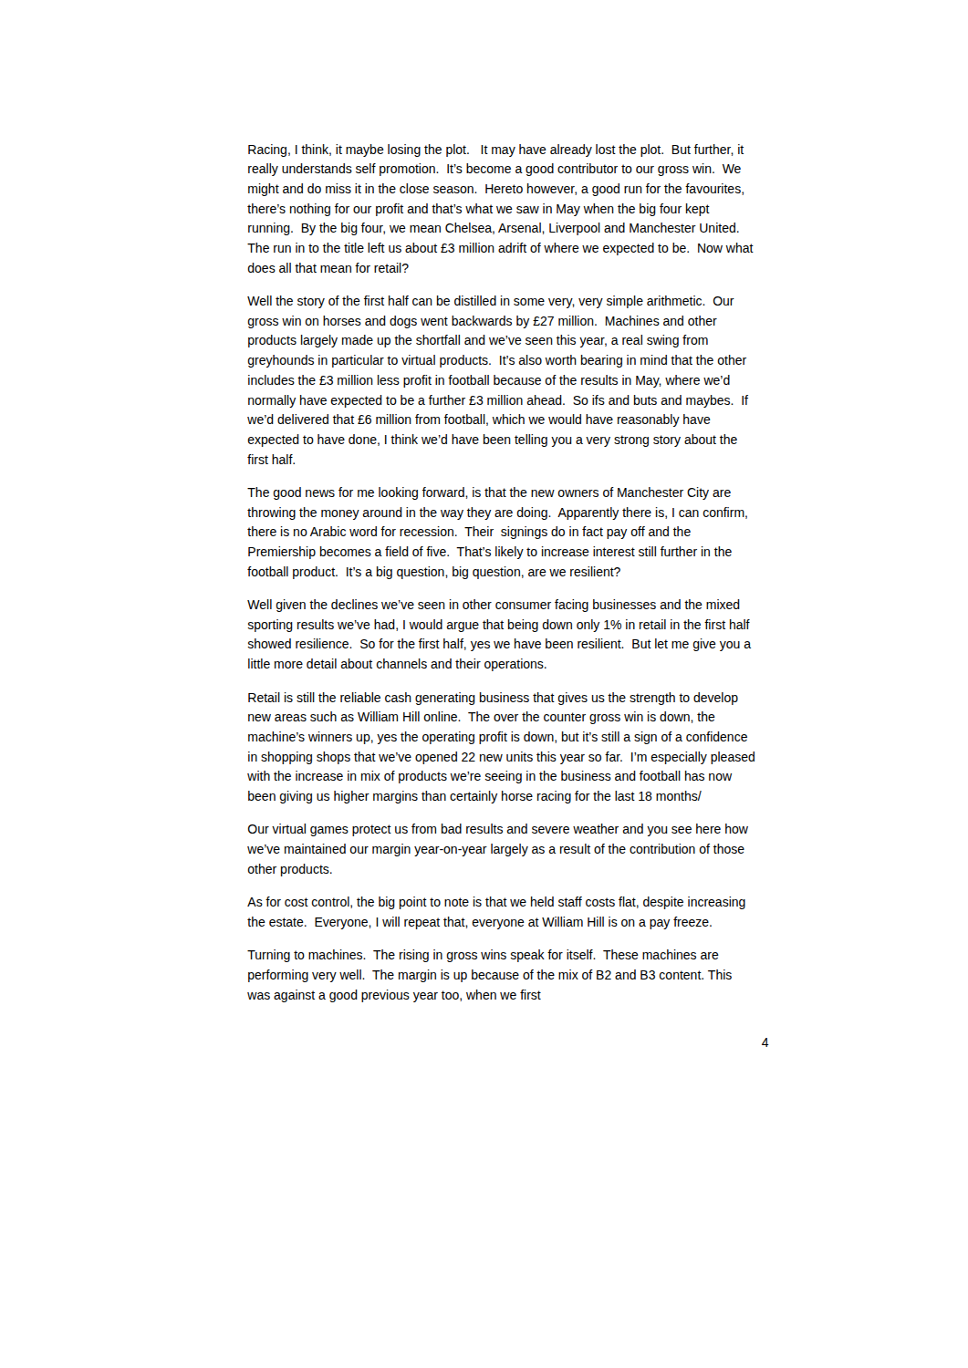Racing, I think, it maybe losing the plot. It may have already lost the plot. But further, it really understands self promotion. It’s become a good contributor to our gross win. We might and do miss it in the close season. Hereto however, a good run for the favourites, there’s nothing for our profit and that’s what we saw in May when the big four kept running. By the big four, we mean Chelsea, Arsenal, Liverpool and Manchester United. The run in to the title left us about £3 million adrift of where we expected to be. Now what does all that mean for retail?
Well the story of the first half can be distilled in some very, very simple arithmetic. Our gross win on horses and dogs went backwards by £27 million. Machines and other products largely made up the shortfall and we’ve seen this year, a real swing from greyhounds in particular to virtual products. It’s also worth bearing in mind that the other includes the £3 million less profit in football because of the results in May, where we’d normally have expected to be a further £3 million ahead. So ifs and buts and maybes. If we’d delivered that £6 million from football, which we would have reasonably have expected to have done, I think we’d have been telling you a very strong story about the first half.
The good news for me looking forward, is that the new owners of Manchester City are throwing the money around in the way they are doing. Apparently there is, I can confirm, there is no Arabic word for recession. Their signings do in fact pay off and the Premiership becomes a field of five. That’s likely to increase interest still further in the football product. It’s a big question, big question, are we resilient?
Well given the declines we’ve seen in other consumer facing businesses and the mixed sporting results we’ve had, I would argue that being down only 1% in retail in the first half showed resilience. So for the first half, yes we have been resilient. But let me give you a little more detail about channels and their operations.
Retail is still the reliable cash generating business that gives us the strength to develop new areas such as William Hill online. The over the counter gross win is down, the machine’s winners up, yes the operating profit is down, but it’s still a sign of a confidence in shopping shops that we’ve opened 22 new units this year so far. I’m especially pleased with the increase in mix of products we’re seeing in the business and football has now been giving us higher margins than certainly horse racing for the last 18 months/
Our virtual games protect us from bad results and severe weather and you see here how we’ve maintained our margin year-on-year largely as a result of the contribution of those other products.
As for cost control, the big point to note is that we held staff costs flat, despite increasing the estate. Everyone, I will repeat that, everyone at William Hill is on a pay freeze.
Turning to machines. The rising in gross wins speak for itself. These machines are performing very well. The margin is up because of the mix of B2 and B3 content. This was against a good previous year too, when we first
4